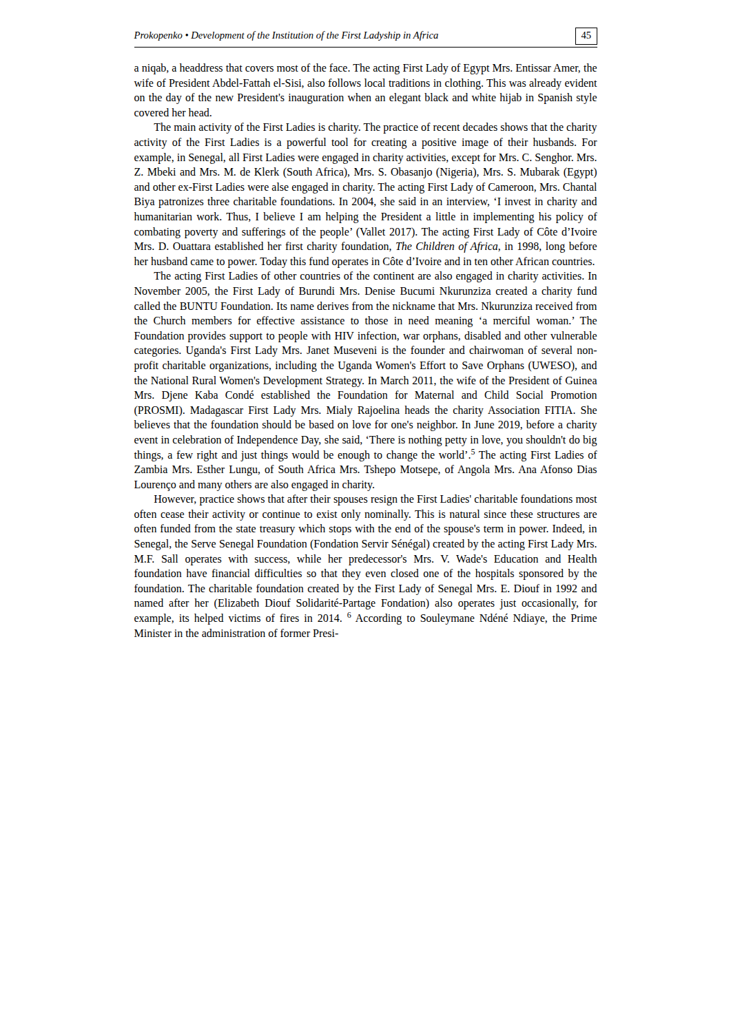Prokopenko • Development of the Institution of the First Ladyship in Africa 45
a niqab, a headdress that covers most of the face. The acting First Lady of Egypt Mrs. Entissar Amer, the wife of President Abdel-Fattah el-Sisi, also follows local traditions in clothing. This was already evident on the day of the new President's inauguration when an elegant black and white hijab in Spanish style covered her head.
The main activity of the First Ladies is charity. The practice of recent decades shows that the charity activity of the First Ladies is a powerful tool for creating a positive image of their husbands. For example, in Senegal, all First Ladies were engaged in charity activities, except for Mrs. C. Senghor. Mrs. Z. Mbeki and Mrs. M. de Klerk (South Africa), Mrs. S. Obasanjo (Nigeria), Mrs. S. Mubarak (Egypt) and other ex-First Ladies were alse engaged in charity. The acting First Lady of Cameroon, Mrs. Chantal Biya patronizes three charitable foundations. In 2004, she said in an interview, ‘I invest in charity and humanitarian work. Thus, I believe I am helping the President a little in implementing his policy of combating poverty and sufferings of the people’ (Vallet 2017). The acting First Lady of Côte d’Ivoire Mrs. D. Ouattara established her first charity foundation, The Children of Africa, in 1998, long before her husband came to power. Today this fund operates in Côte d’Ivoire and in ten other African countries.
The acting First Ladies of other countries of the continent are also engaged in charity activities. In November 2005, the First Lady of Burundi Mrs. Denise Bucumi Nkurunziza created a charity fund called the BUNTU Foundation. Its name derives from the nickname that Mrs. Nkurunziza received from the Church members for effective assistance to those in need meaning ‘a merciful woman.’ The Foundation provides support to people with HIV infection, war orphans, disabled and other vulnerable categories. Uganda's First Lady Mrs. Janet Museveni is the founder and chairwoman of several non-profit charitable organizations, including the Uganda Women's Effort to Save Orphans (UWESO), and the National Rural Women's Development Strategy. In March 2011, the wife of the President of Guinea Mrs. Djene Kaba Condé established the Foundation for Maternal and Child Social Promotion (PROSMI). Madagascar First Lady Mrs. Mialy Rajoelina heads the charity Association FITIA. She believes that the foundation should be based on love for one's neighbor. In June 2019, before a charity event in celebration of Independence Day, she said, ‘There is nothing petty in love, you shouldn't do big things, a few right and just things would be enough to change the world’.5 The acting First Ladies of Zambia Mrs. Esther Lungu, of South Africa Mrs. Tshepo Motsepe, of Angola Mrs. Ana Afonso Dias Lourenço and many others are also engaged in charity.
However, practice shows that after their spouses resign the First Ladies' charitable foundations most often cease their activity or continue to exist only nominally. This is natural since these structures are often funded from the state treasury which stops with the end of the spouse's term in power. Indeed, in Senegal, the Serve Senegal Foundation (Fondation Servir Sénégal) created by the acting First Lady Mrs. M.F. Sall operates with success, while her predecessor's Mrs. V. Wade's Education and Health foundation have financial difficulties so that they even closed one of the hospitals sponsored by the foundation. The charitable foundation created by the First Lady of Senegal Mrs. E. Diouf in 1992 and named after her (Elizabeth Diouf Solidarité-Partage Fondation) also operates just occasionally, for example, its helped victims of fires in 2014. 6 According to Souleymane Ndéné Ndiaye, the Prime Minister in the administration of former Presi-